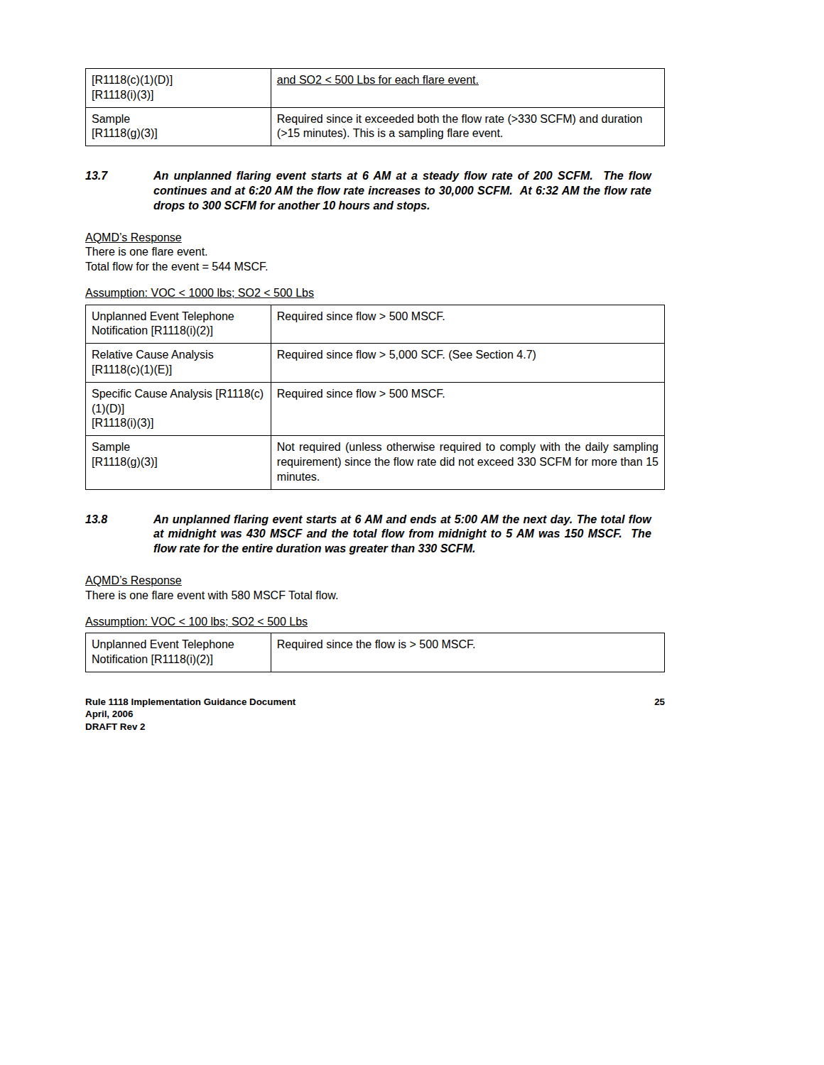| [R1118(c)(1)(D)] [R1118(i)(3)] | and SO2 < 500 Lbs for each flare event. |
| Sample [R1118(g)(3)] | Required since it exceeded both the flow rate (>330 SCFM) and duration (>15 minutes). This is a sampling flare event. |
13.7 An unplanned flaring event starts at 6 AM at a steady flow rate of 200 SCFM. The flow continues and at 6:20 AM the flow rate increases to 30,000 SCFM. At 6:32 AM the flow rate drops to 300 SCFM for another 10 hours and stops.
AQMD’s Response
There is one flare event.
Total flow for the event = 544 MSCF.
Assumption: VOC < 1000 lbs; SO2 < 500 Lbs
| Unplanned Event Telephone Notification [R1118(i)(2)] | Required since flow > 500 MSCF. |
| Relative Cause Analysis [R1118(c)(1)(E)] | Required since flow > 5,000 SCF. (See Section 4.7) |
| Specific Cause Analysis [R1118(c)(1)(D)] [R1118(i)(3)] | Required since flow > 500 MSCF. |
| Sample [R1118(g)(3)] | Not required (unless otherwise required to comply with the daily sampling requirement) since the flow rate did not exceed 330 SCFM for more than 15 minutes. |
13.8 An unplanned flaring event starts at 6 AM and ends at 5:00 AM the next day. The total flow at midnight was 430 MSCF and the total flow from midnight to 5 AM was 150 MSCF. The flow rate for the entire duration was greater than 330 SCFM.
AQMD’s Response
There is one flare event with 580 MSCF Total flow.
Assumption: VOC < 100 lbs; SO2 < 500 Lbs
| Unplanned Event Telephone Notification [R1118(i)(2)] | Required since the flow is > 500 MSCF. |
Rule 1118 Implementation Guidance Document 25
April, 2006
DRAFT Rev 2